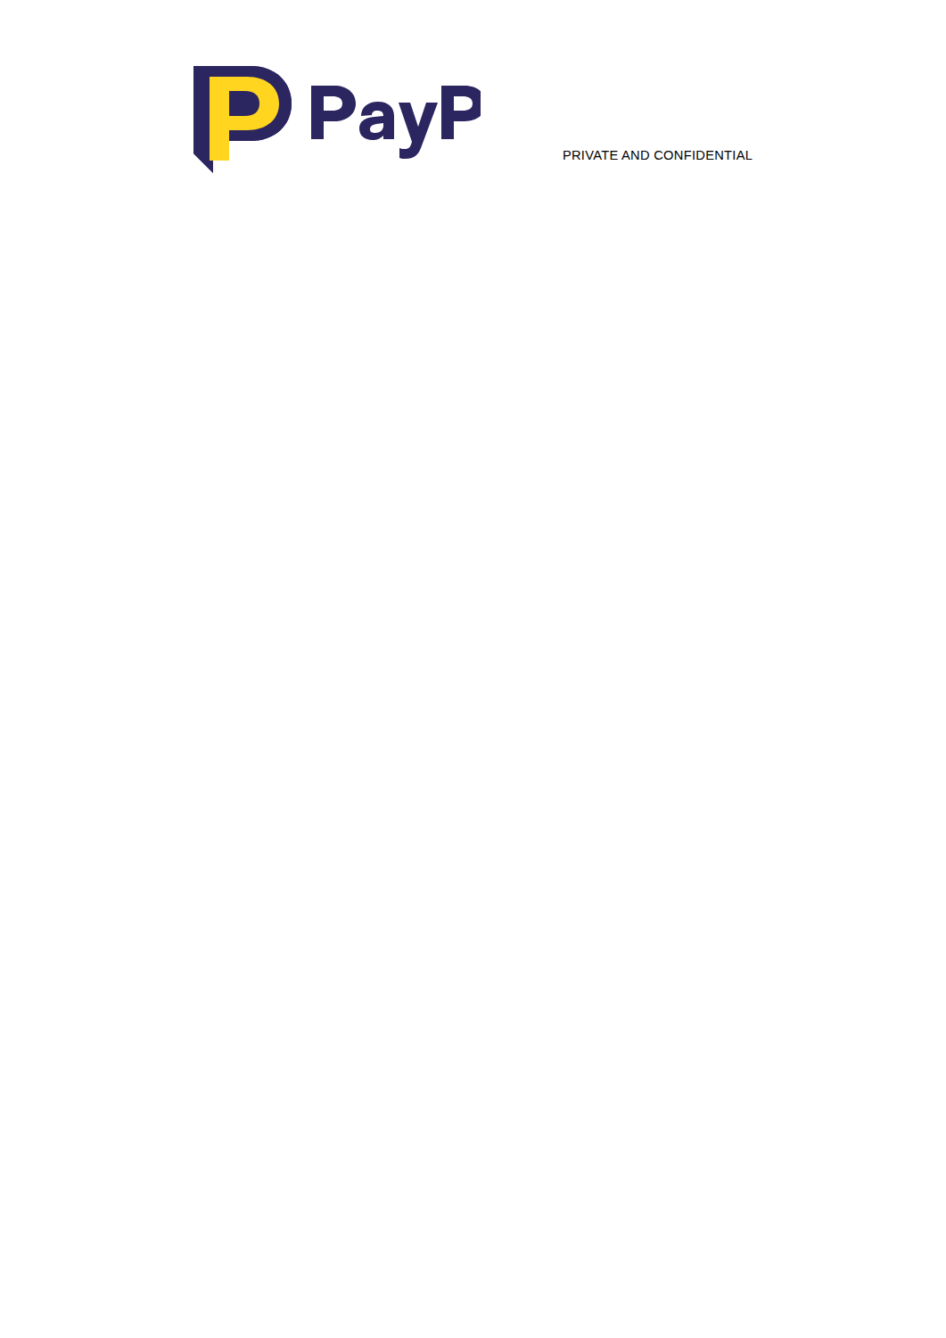PRIVATE AND CONFIDENTIAL